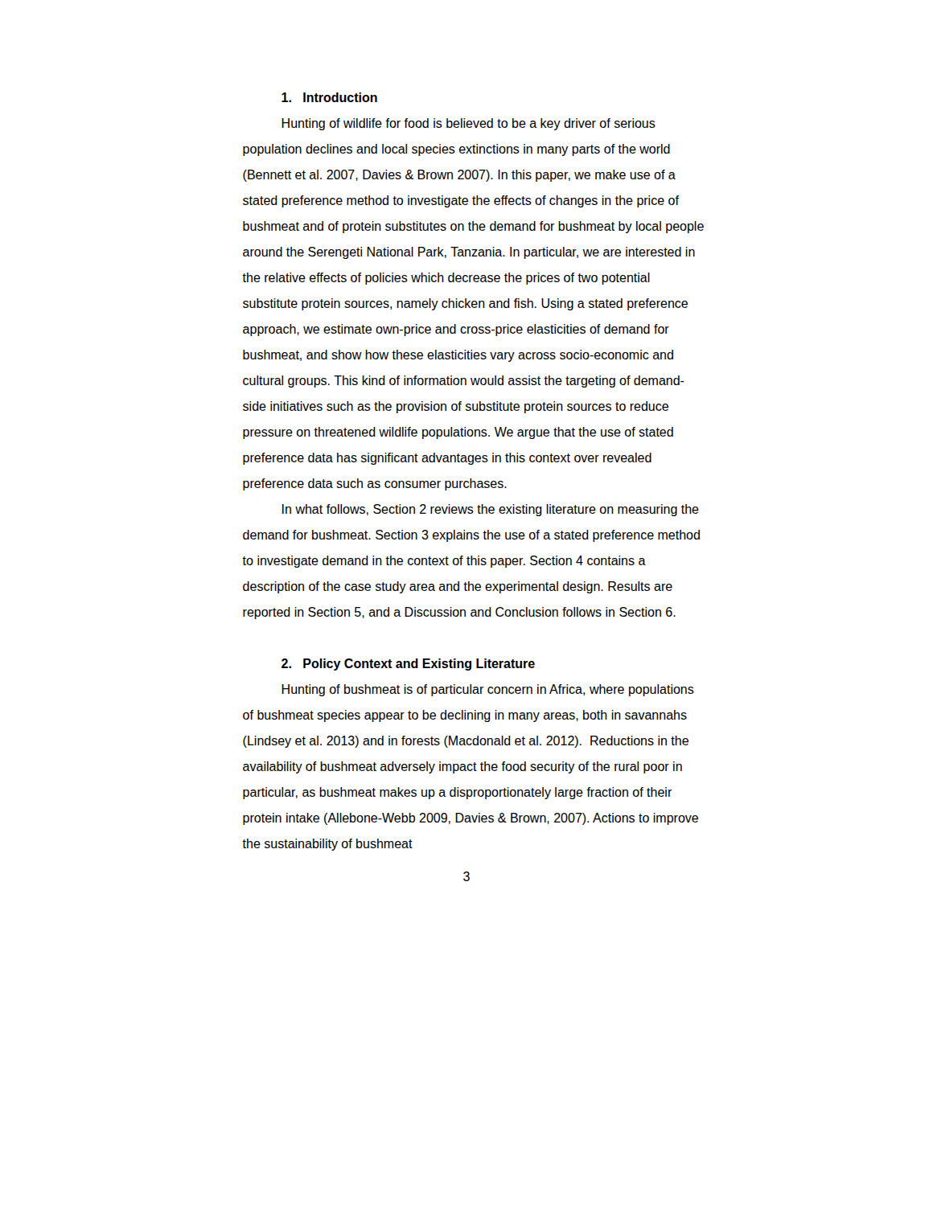1. Introduction
Hunting of wildlife for food is believed to be a key driver of serious population declines and local species extinctions in many parts of the world (Bennett et al. 2007, Davies & Brown 2007). In this paper, we make use of a stated preference method to investigate the effects of changes in the price of bushmeat and of protein substitutes on the demand for bushmeat by local people around the Serengeti National Park, Tanzania. In particular, we are interested in the relative effects of policies which decrease the prices of two potential substitute protein sources, namely chicken and fish. Using a stated preference approach, we estimate own-price and cross-price elasticities of demand for bushmeat, and show how these elasticities vary across socio-economic and cultural groups. This kind of information would assist the targeting of demand-side initiatives such as the provision of substitute protein sources to reduce pressure on threatened wildlife populations. We argue that the use of stated preference data has significant advantages in this context over revealed preference data such as consumer purchases.
In what follows, Section 2 reviews the existing literature on measuring the demand for bushmeat. Section 3 explains the use of a stated preference method to investigate demand in the context of this paper. Section 4 contains a description of the case study area and the experimental design. Results are reported in Section 5, and a Discussion and Conclusion follows in Section 6.
2. Policy Context and Existing Literature
Hunting of bushmeat is of particular concern in Africa, where populations of bushmeat species appear to be declining in many areas, both in savannahs (Lindsey et al. 2013) and in forests (Macdonald et al. 2012). Reductions in the availability of bushmeat adversely impact the food security of the rural poor in particular, as bushmeat makes up a disproportionately large fraction of their protein intake (Allebone-Webb 2009, Davies & Brown, 2007). Actions to improve the sustainability of bushmeat
3